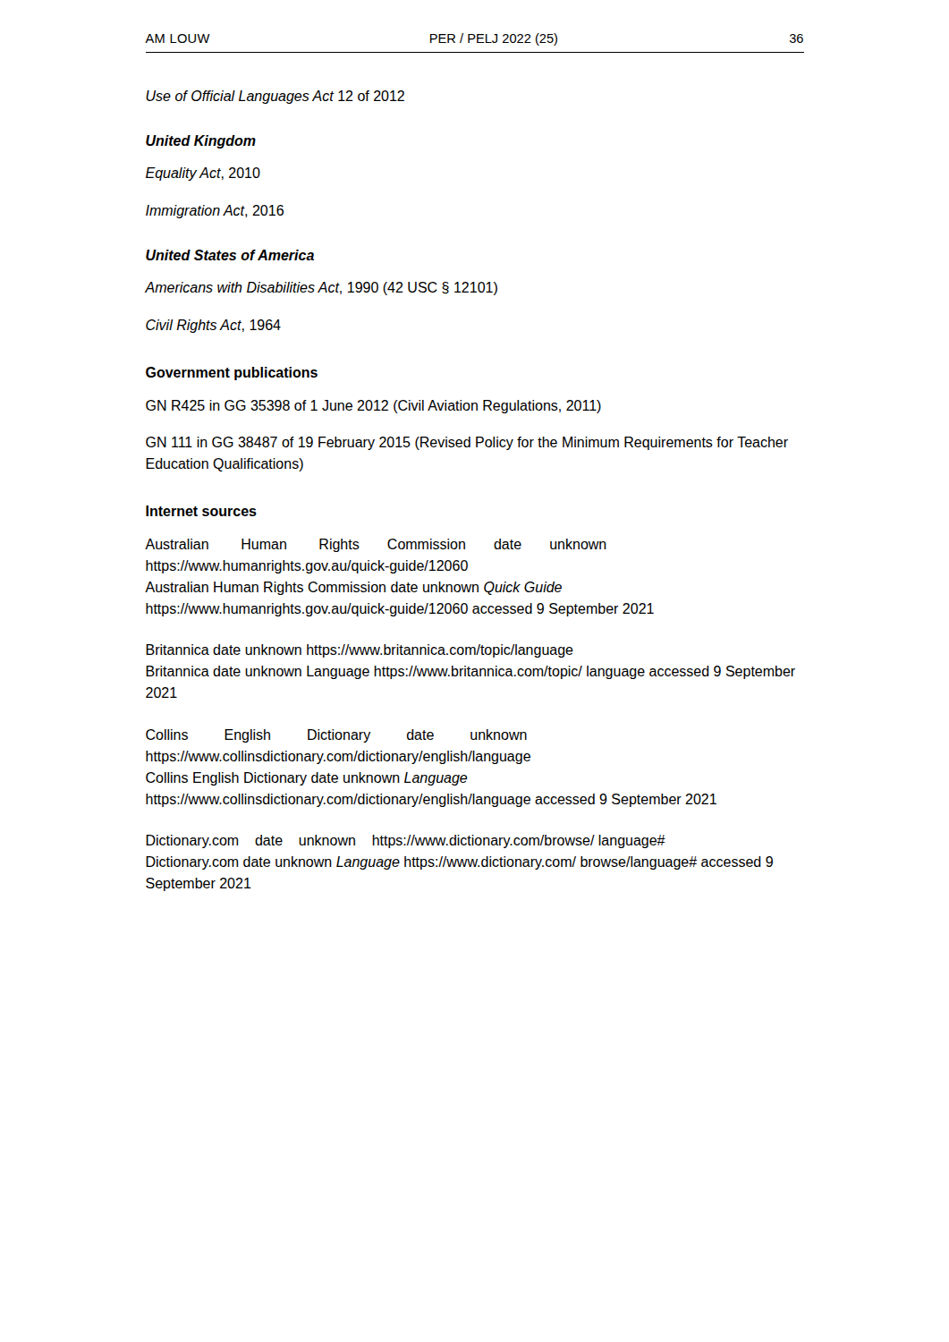AM Louw PER / PELJ 2022 (25) 36
Use of Official Languages Act 12 of 2012
United Kingdom
Equality Act, 2010
Immigration Act, 2016
United States of America
Americans with Disabilities Act, 1990 (42 USC § 12101)
Civil Rights Act, 1964
Government publications
GN R425 in GG 35398 of 1 June 2012 (Civil Aviation Regulations, 2011)
GN 111 in GG 38487 of 19 February 2015 (Revised Policy for the Minimum Requirements for Teacher Education Qualifications)
Internet sources
Australian Human Rights Commission date unknown https://www.humanrights.gov.au/quick-guide/12060 Australian Human Rights Commission date unknown Quick Guide https://www.humanrights.gov.au/quick-guide/12060 accessed 9 September 2021
Britannica date unknown https://www.britannica.com/topic/language Britannica date unknown Language https://www.britannica.com/topic/ language accessed 9 September 2021
Collins English Dictionary date unknown https://www.collinsdictionary.com/dictionary/english/language Collins English Dictionary date unknown Language https://www.collinsdictionary.com/dictionary/english/language accessed 9 September 2021
Dictionary.com date unknown https://www.dictionary.com/browse/ language# Dictionary.com date unknown Language https://www.dictionary.com/ browse/language# accessed 9 September 2021